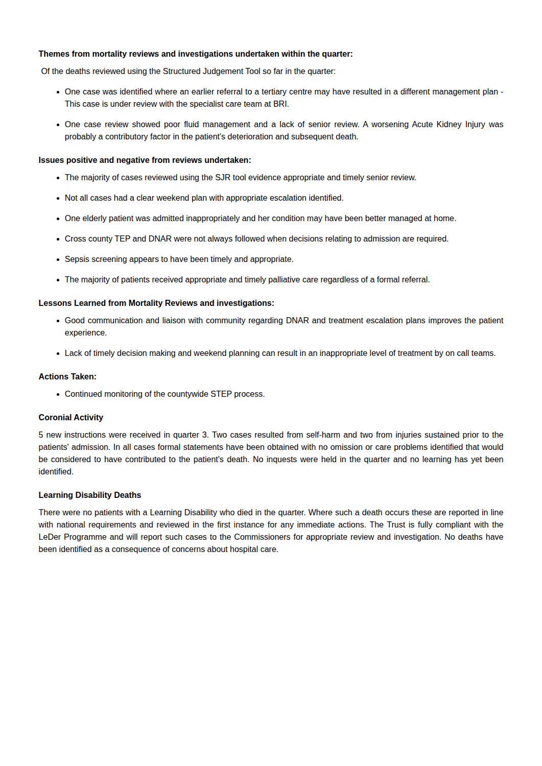Themes from mortality reviews and investigations undertaken within the quarter:
Of the deaths reviewed using the Structured Judgement Tool so far in the quarter:
One case was identified where an earlier referral to a tertiary centre may have resulted in a different management plan - This case is under review with the specialist care team at BRI.
One case review showed poor fluid management and a lack of senior review. A worsening Acute Kidney Injury was probably a contributory factor in the patient's deterioration and subsequent death.
Issues positive and negative from reviews undertaken:
The majority of cases reviewed using the SJR tool evidence appropriate and timely senior review.
Not all cases had a clear weekend plan with appropriate escalation identified.
One elderly patient was admitted inappropriately and her condition may have been better managed at home.
Cross county TEP and DNAR were not always followed when decisions relating to admission are required.
Sepsis screening appears to have been timely and appropriate.
The majority of patients received appropriate and timely palliative care regardless of a formal referral.
Lessons Learned from Mortality Reviews and investigations:
Good communication and liaison with community regarding DNAR and treatment escalation plans improves the patient experience.
Lack of timely decision making and weekend planning can result in an inappropriate level of treatment by on call teams.
Actions Taken:
Continued monitoring of the countywide STEP process.
Coronial Activity
5 new instructions were received in quarter 3. Two cases resulted from self-harm and two from injuries sustained prior to the patients' admission. In all cases formal statements have been obtained with no omission or care problems identified that would be considered to have contributed to the patient's death. No inquests were held in the quarter and no learning has yet been identified.
Learning Disability Deaths
There were no patients with a Learning Disability who died in the quarter. Where such a death occurs these are reported in line with national requirements and reviewed in the first instance for any immediate actions. The Trust is fully compliant with the LeDer Programme and will report such cases to the Commissioners for appropriate review and investigation. No deaths have been identified as a consequence of concerns about hospital care.